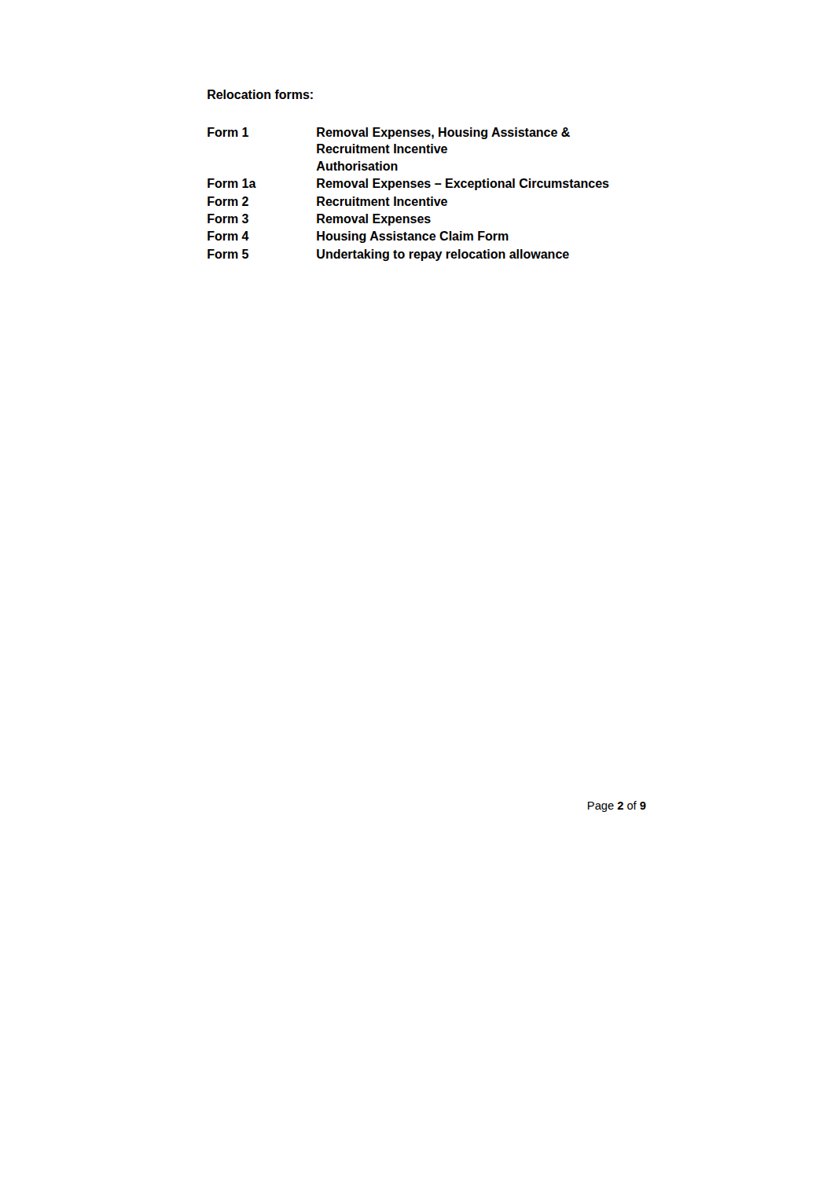Relocation forms:
| Form 1 | Removal Expenses, Housing Assistance & Recruitment Incentive Authorisation |
| Form 1a | Removal Expenses – Exceptional Circumstances |
| Form 2 | Recruitment Incentive |
| Form 3 | Removal Expenses |
| Form 4 | Housing Assistance Claim Form |
| Form 5 | Undertaking to repay relocation allowance |
Page 2 of 9